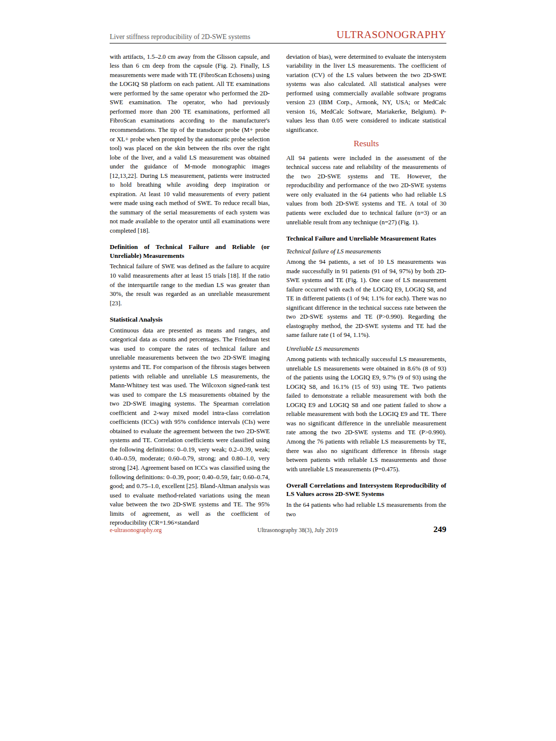Liver stiffness reproducibility of 2D-SWE systems
ULTRASONOGRAPHY
with artifacts, 1.5–2.0 cm away from the Glisson capsule, and less than 6 cm deep from the capsule (Fig. 2). Finally, LS measurements were made with TE (FibroScan Echosens) using the LOGIQ S8 platform on each patient. All TE examinations were performed by the same operator who performed the 2D-SWE examination. The operator, who had previously performed more than 200 TE examinations, performed all FibroScan examinations according to the manufacturer's recommendations. The tip of the transducer probe (M+ probe or XL+ probe when prompted by the automatic probe selection tool) was placed on the skin between the ribs over the right lobe of the liver, and a valid LS measurement was obtained under the guidance of M-mode monographic images [12,13,22]. During LS measurement, patients were instructed to hold breathing while avoiding deep inspiration or expiration. At least 10 valid measurements of every patient were made using each method of SWE. To reduce recall bias, the summary of the serial measurements of each system was not made available to the operator until all examinations were completed [18].
Definition of Technical Failure and Reliable (or Unreliable) Measurements
Technical failure of SWE was defined as the failure to acquire 10 valid measurements after at least 15 trials [18]. If the ratio of the interquartile range to the median LS was greater than 30%, the result was regarded as an unreliable measurement [23].
Statistical Analysis
Continuous data are presented as means and ranges, and categorical data as counts and percentages. The Friedman test was used to compare the rates of technical failure and unreliable measurements between the two 2D-SWE imaging systems and TE. For comparison of the fibrosis stages between patients with reliable and unreliable LS measurements, the Mann-Whitney test was used. The Wilcoxon signed-rank test was used to compare the LS measurements obtained by the two 2D-SWE imaging systems. The Spearman correlation coefficient and 2-way mixed model intra-class correlation coefficients (ICCs) with 95% confidence intervals (CIs) were obtained to evaluate the agreement between the two 2D-SWE systems and TE. Correlation coefficients were classified using the following definitions: 0–0.19, very weak; 0.2–0.39, weak; 0.40–0.59, moderate; 0.60–0.79, strong; and 0.80–1.0, very strong [24]. Agreement based on ICCs was classified using the following definitions: 0–0.39, poor; 0.40–0.59, fair; 0.60–0.74, good; and 0.75–1.0, excellent [25]. Bland-Altman analysis was used to evaluate method-related variations using the mean value between the two 2D-SWE systems and TE. The 95% limits of agreement, as well as the coefficient of reproducibility (CR=1.96×standard
deviation of bias), were determined to evaluate the intersystem variability in the liver LS measurements. The coefficient of variation (CV) of the LS values between the two 2D-SWE systems was also calculated. All statistical analyses were performed using commercially available software programs version 23 (IBM Corp., Armonk, NY, USA; or MedCalc version 16, MedCalc Software, Mariakerke, Belgium). P-values less than 0.05 were considered to indicate statistical significance.
Results
All 94 patients were included in the assessment of the technical success rate and reliability of the measurements of the two 2D-SWE systems and TE. However, the reproducibility and performance of the two 2D-SWE systems were only evaluated in the 64 patients who had reliable LS values from both 2D-SWE systems and TE. A total of 30 patients were excluded due to technical failure (n=3) or an unreliable result from any technique (n=27) (Fig. 1).
Technical Failure and Unreliable Measurement Rates
Technical failure of LS measurements
Among the 94 patients, a set of 10 LS measurements was made successfully in 91 patients (91 of 94, 97%) by both 2D-SWE systems and TE (Fig. 1). One case of LS measurement failure occurred with each of the LOGIQ E9, LOGIQ S8, and TE in different patients (1 of 94; 1.1% for each). There was no significant difference in the technical success rate between the two 2D-SWE systems and TE (P>0.990). Regarding the elastography method, the 2D-SWE systems and TE had the same failure rate (1 of 94, 1.1%).
Unreliable LS measurements
Among patients with technically successful LS measurements, unreliable LS measurements were obtained in 8.6% (8 of 93) of the patients using the LOGIQ E9, 9.7% (9 of 93) using the LOGIQ S8, and 16.1% (15 of 93) using TE. Two patients failed to demonstrate a reliable measurement with both the LOGIQ E9 and LOGIQ S8 and one patient failed to show a reliable measurement with both the LOGIQ E9 and TE. There was no significant difference in the unreliable measurement rate among the two 2D-SWE systems and TE (P>0.990). Among the 76 patients with reliable LS measurements by TE, there was also no significant difference in fibrosis stage between patients with reliable LS measurements and those with unreliable LS measurements (P=0.475).
Overall Correlations and Intersystem Reproducibility of LS Values across 2D-SWE Systems
In the 64 patients who had reliable LS measurements from the two
e-ultrasonography.org
Ultrasonography 38(3), July 2019
249